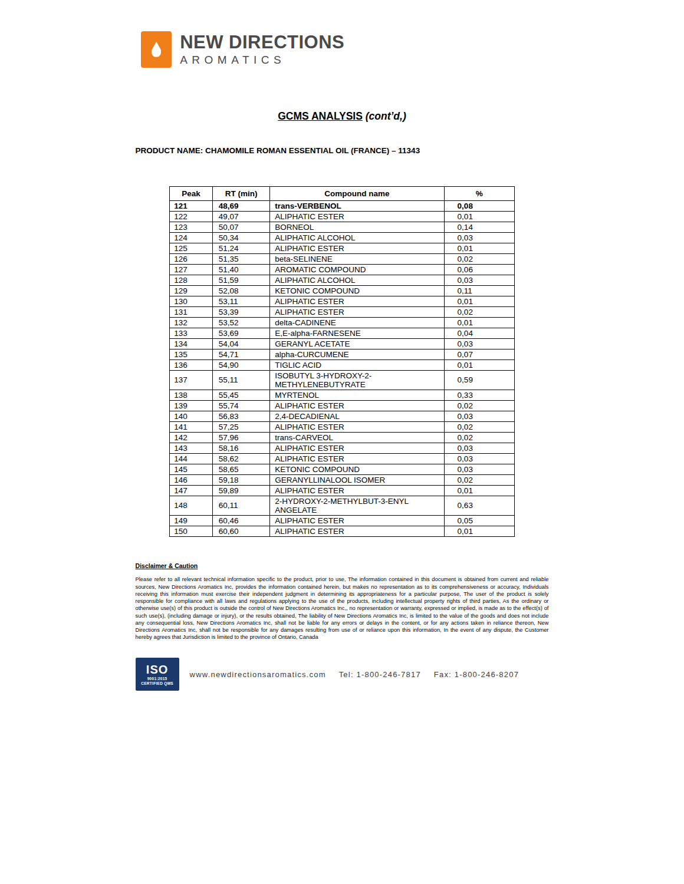NEW DIRECTIONS
AROMATICS
GCMS ANALYSIS (cont’d,)
PRODUCT NAME: CHAMOMILE ROMAN ESSENTIAL OIL (FRANCE) – 11343
| Peak | RT (min) | Compound name | % |
| --- | --- | --- | --- |
| 121 | 48,69 | trans-VERBENOL | 0,08 |
| 122 | 49,07 | ALIPHATIC ESTER | 0,01 |
| 123 | 50,07 | BORNEOL | 0,14 |
| 124 | 50,34 | ALIPHATIC ALCOHOL | 0,03 |
| 125 | 51,24 | ALIPHATIC ESTER | 0,01 |
| 126 | 51,35 | beta-SELINENE | 0,02 |
| 127 | 51,40 | AROMATIC COMPOUND | 0,06 |
| 128 | 51,59 | ALIPHATIC ALCOHOL | 0,03 |
| 129 | 52,08 | KETONIC COMPOUND | 0,11 |
| 130 | 53,11 | ALIPHATIC ESTER | 0,01 |
| 131 | 53,39 | ALIPHATIC ESTER | 0,02 |
| 132 | 53,52 | delta-CADINENE | 0,01 |
| 133 | 53,69 | E,E-alpha-FARNESENE | 0,04 |
| 134 | 54,04 | GERANYL ACETATE | 0,03 |
| 135 | 54,71 | alpha-CURCUMENE | 0,07 |
| 136 | 54,90 | TIGLIC ACID | 0,01 |
| 137 | 55,11 | ISOBUTYL 3-HYDROXY-2-METHYLENEBUTYRATE | 0,59 |
| 138 | 55,45 | MYRTENOL | 0,33 |
| 139 | 55,74 | ALIPHATIC ESTER | 0,02 |
| 140 | 56,83 | 2,4-DECADIENAL | 0,03 |
| 141 | 57,25 | ALIPHATIC ESTER | 0,02 |
| 142 | 57,96 | trans-CARVEOL | 0,02 |
| 143 | 58,16 | ALIPHATIC ESTER | 0,03 |
| 144 | 58,62 | ALIPHATIC ESTER | 0,03 |
| 145 | 58,65 | KETONIC COMPOUND | 0,03 |
| 146 | 59,18 | GERANYLLINALOOL ISOMER | 0,02 |
| 147 | 59,89 | ALIPHATIC ESTER | 0,01 |
| 148 | 60,11 | 2-HYDROXY-2-METHYLBUT-3-ENYL ANGELATE | 0,63 |
| 149 | 60,46 | ALIPHATIC ESTER | 0,05 |
| 150 | 60,60 | ALIPHATIC ESTER | 0,01 |
Disclaimer & Caution
Please refer to all relevant technical information specific to the product, prior to use, The information contained in this document is obtained from current and reliable sources, New Directions Aromatics Inc, provides the information contained herein, but makes no representation as to its comprehensiveness or accuracy, Individuals receiving this information must exercise their independent judgment in determining its appropriateness for a particular purpose, The user of the product is solely responsible for compliance with all laws and regulations applying to the use of the products, including intellectual property rights of third parties, As the ordinary or otherwise use(s) of this product is outside the control of New Directions Aromatics Inc,, no representation or warranty, expressed or implied, is made as to the effect(s) of such use(s), (including damage or injury), or the results obtained, The liability of New Directions Aromatics Inc, is limited to the value of the goods and does not include any consequential loss, New Directions Aromatics Inc, shall not be liable for any errors or delays in the content, or for any actions taken in reliance thereon, New Directions Aromatics Inc, shall not be responsible for any damages resulting from use of or reliance upon this information, In the event of any dispute, the Customer hereby agrees that Jurisdiction is limited to the province of Ontario, Canada
ISO
9001:2015
CERTIFIED QMS
www.newdirectionsaromatics.com Tel: 1-800-246-7817 Fax: 1-800-246-8207